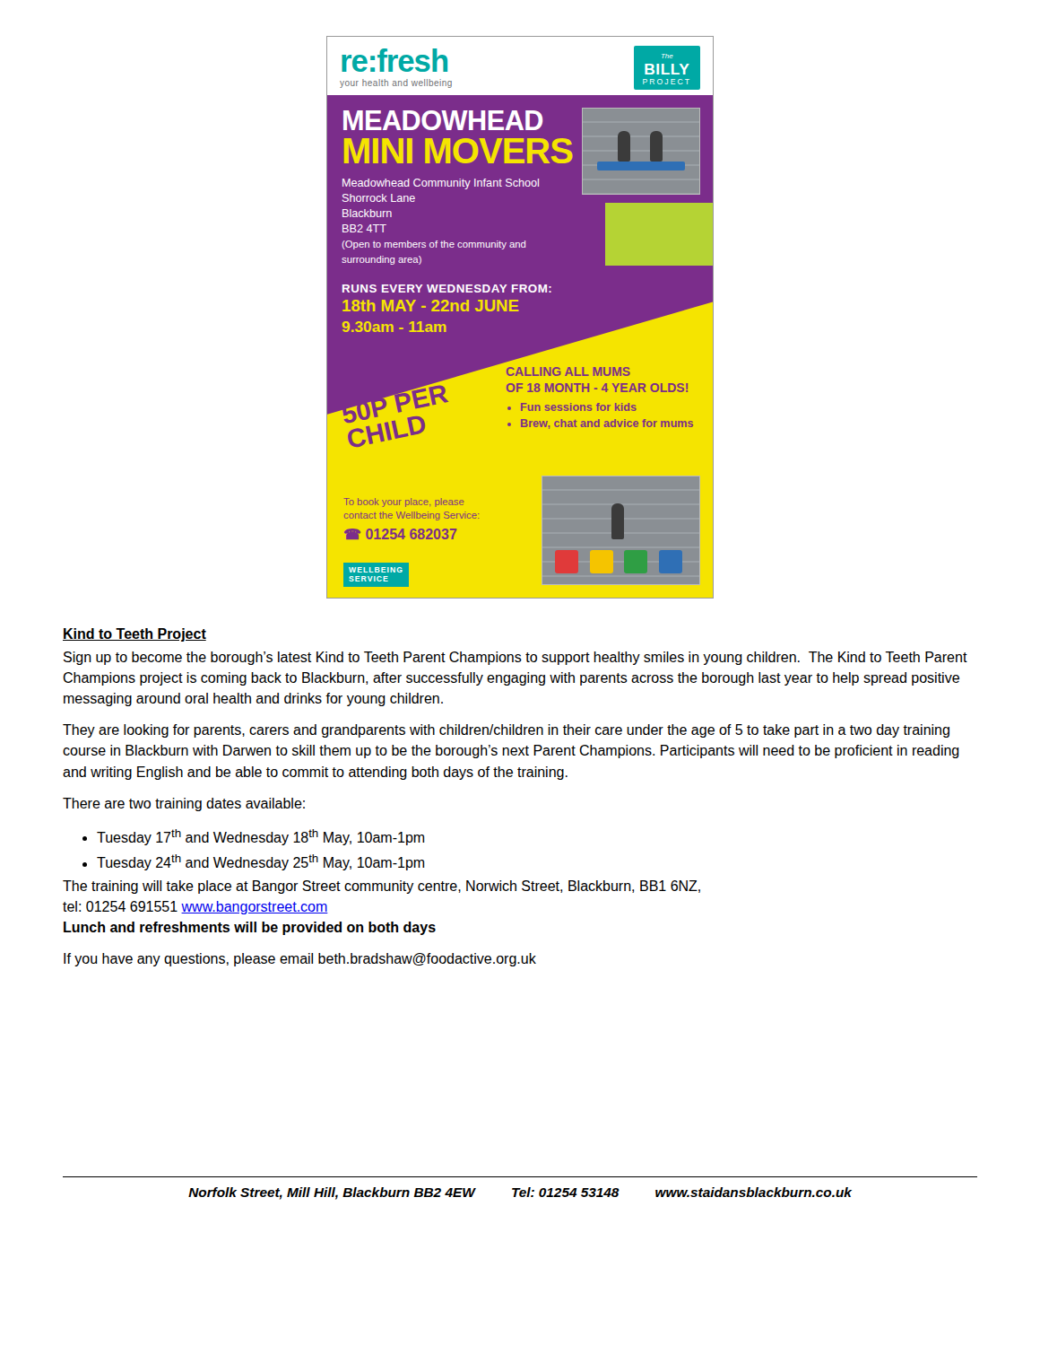re:fresh
your health and wellbeing
The BILLY PROJECT
MEADOWHEAD
MINI MOVERS
Meadowhead Community Infant School
Shorrock Lane
Blackburn
BB2 4TT
(Open to members of the community and
surrounding area)
RUNS EVERY WEDNESDAY FROM:
18th MAY - 22nd JUNE
9.30am - 11am
CALLING ALL MUMS
OF 18 MONTH - 4 YEAR OLDS!
Fun sessions for kids
Brew, chat and advice for mums
50P PER CHILD
To book your place, please contact the Wellbeing Service:
☎ 01254 682037
WELLBEING
SERVICE
Kind to Teeth Project
Sign up to become the borough’s latest Kind to Teeth Parent Champions to support healthy smiles in young children. The Kind to Teeth Parent Champions project is coming back to Blackburn, after successfully engaging with parents across the borough last year to help spread positive messaging around oral health and drinks for young children.
They are looking for parents, carers and grandparents with children/children in their care under the age of 5 to take part in a two day training course in Blackburn with Darwen to skill them up to be the borough’s next Parent Champions. Participants will need to be proficient in reading and writing English and be able to commit to attending both days of the training.
There are two training dates available:
Tuesday 17th and Wednesday 18th May, 10am-1pm
Tuesday 24th and Wednesday 25th May, 10am-1pm
The training will take place at Bangor Street community centre, Norwich Street, Blackburn, BB1 6NZ,
tel: 01254 691551 www.bangorstreet.com
Lunch and refreshments will be provided on both days
If you have any questions, please email beth.bradshaw@foodactive.org.uk
Norfolk Street, Mill Hill, Blackburn BB2 4EW Tel: 01254 53148 www.staidansblackburn.co.uk